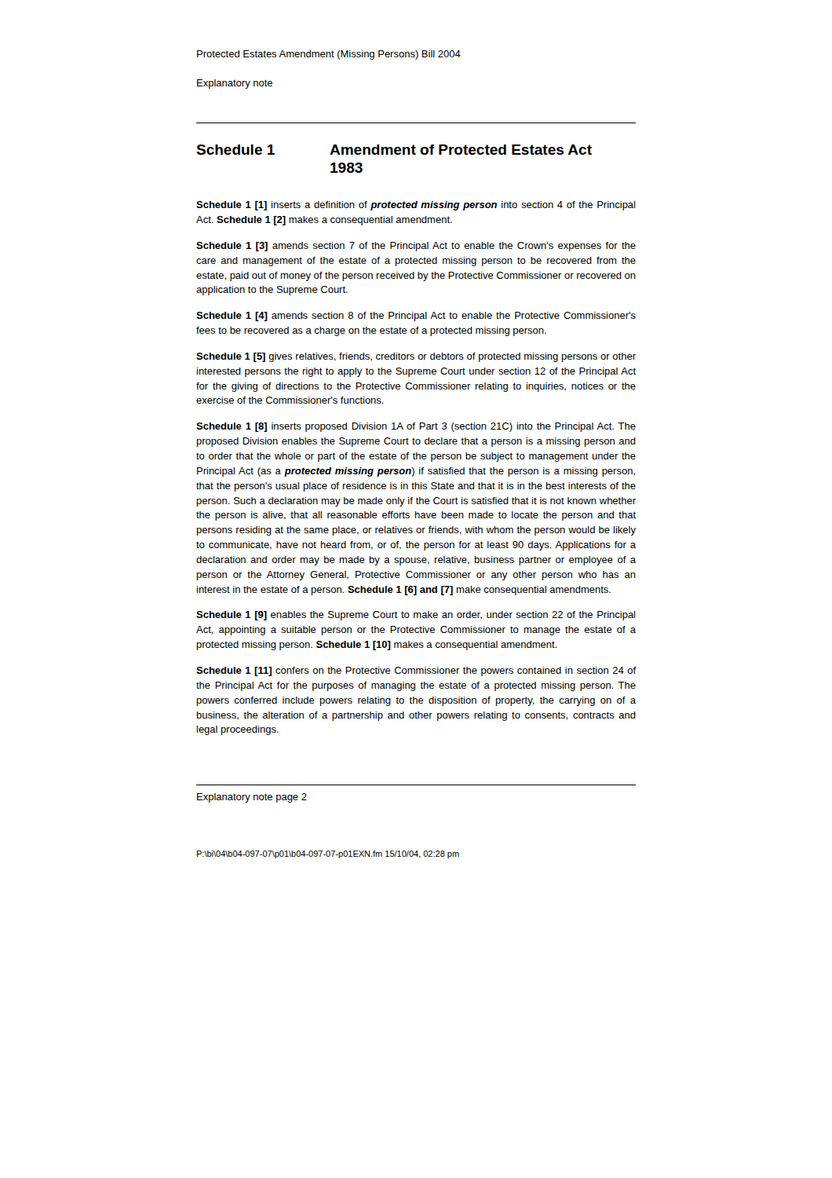Protected Estates Amendment (Missing Persons) Bill 2004
Explanatory note
Schedule 1 Amendment of Protected Estates Act 1983
Schedule 1 [1] inserts a definition of protected missing person into section 4 of the Principal Act. Schedule 1 [2] makes a consequential amendment.
Schedule 1 [3] amends section 7 of the Principal Act to enable the Crown's expenses for the care and management of the estate of a protected missing person to be recovered from the estate, paid out of money of the person received by the Protective Commissioner or recovered on application to the Supreme Court.
Schedule 1 [4] amends section 8 of the Principal Act to enable the Protective Commissioner's fees to be recovered as a charge on the estate of a protected missing person.
Schedule 1 [5] gives relatives, friends, creditors or debtors of protected missing persons or other interested persons the right to apply to the Supreme Court under section 12 of the Principal Act for the giving of directions to the Protective Commissioner relating to inquiries, notices or the exercise of the Commissioner's functions.
Schedule 1 [8] inserts proposed Division 1A of Part 3 (section 21C) into the Principal Act. The proposed Division enables the Supreme Court to declare that a person is a missing person and to order that the whole or part of the estate of the person be subject to management under the Principal Act (as a protected missing person) if satisfied that the person is a missing person, that the person's usual place of residence is in this State and that it is in the best interests of the person. Such a declaration may be made only if the Court is satisfied that it is not known whether the person is alive, that all reasonable efforts have been made to locate the person and that persons residing at the same place, or relatives or friends, with whom the person would be likely to communicate, have not heard from, or of, the person for at least 90 days. Applications for a declaration and order may be made by a spouse, relative, business partner or employee of a person or the Attorney General, Protective Commissioner or any other person who has an interest in the estate of a person. Schedule 1 [6] and [7] make consequential amendments.
Schedule 1 [9] enables the Supreme Court to make an order, under section 22 of the Principal Act, appointing a suitable person or the Protective Commissioner to manage the estate of a protected missing person. Schedule 1 [10] makes a consequential amendment.
Schedule 1 [11] confers on the Protective Commissioner the powers contained in section 24 of the Principal Act for the purposes of managing the estate of a protected missing person. The powers conferred include powers relating to the disposition of property, the carrying on of a business, the alteration of a partnership and other powers relating to consents, contracts and legal proceedings.
Explanatory note page 2
P:\bi\04\b04-097-07\p01\b04-097-07-p01EXN.fm 15/10/04, 02:28 pm